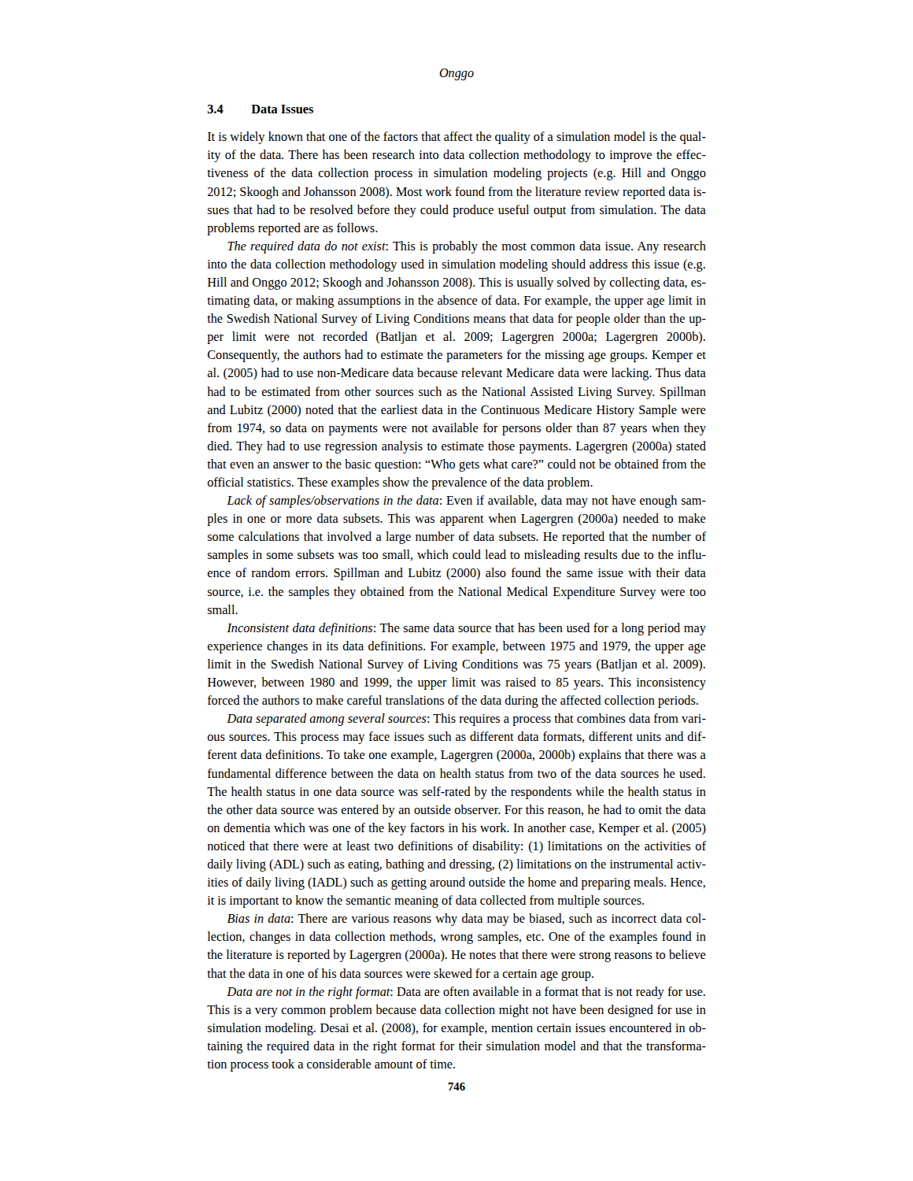Onggo
3.4 Data Issues
It is widely known that one of the factors that affect the quality of a simulation model is the quality of the data. There has been research into data collection methodology to improve the effectiveness of the data collection process in simulation modeling projects (e.g. Hill and Onggo 2012; Skoogh and Johansson 2008). Most work found from the literature review reported data issues that had to be resolved before they could produce useful output from simulation. The data problems reported are as follows.
The required data do not exist: This is probably the most common data issue. Any research into the data collection methodology used in simulation modeling should address this issue (e.g. Hill and Onggo 2012; Skoogh and Johansson 2008). This is usually solved by collecting data, estimating data, or making assumptions in the absence of data. For example, the upper age limit in the Swedish National Survey of Living Conditions means that data for people older than the upper limit were not recorded (Batljan et al. 2009; Lagergren 2000a; Lagergren 2000b). Consequently, the authors had to estimate the parameters for the missing age groups. Kemper et al. (2005) had to use non-Medicare data because relevant Medicare data were lacking. Thus data had to be estimated from other sources such as the National Assisted Living Survey. Spillman and Lubitz (2000) noted that the earliest data in the Continuous Medicare History Sample were from 1974, so data on payments were not available for persons older than 87 years when they died. They had to use regression analysis to estimate those payments. Lagergren (2000a) stated that even an answer to the basic question: “Who gets what care?” could not be obtained from the official statistics. These examples show the prevalence of the data problem.
Lack of samples/observations in the data: Even if available, data may not have enough samples in one or more data subsets. This was apparent when Lagergren (2000a) needed to make some calculations that involved a large number of data subsets. He reported that the number of samples in some subsets was too small, which could lead to misleading results due to the influence of random errors. Spillman and Lubitz (2000) also found the same issue with their data source, i.e. the samples they obtained from the National Medical Expenditure Survey were too small.
Inconsistent data definitions: The same data source that has been used for a long period may experience changes in its data definitions. For example, between 1975 and 1979, the upper age limit in the Swedish National Survey of Living Conditions was 75 years (Batljan et al. 2009). However, between 1980 and 1999, the upper limit was raised to 85 years. This inconsistency forced the authors to make careful translations of the data during the affected collection periods.
Data separated among several sources: This requires a process that combines data from various sources. This process may face issues such as different data formats, different units and different data definitions. To take one example, Lagergren (2000a, 2000b) explains that there was a fundamental difference between the data on health status from two of the data sources he used. The health status in one data source was self-rated by the respondents while the health status in the other data source was entered by an outside observer. For this reason, he had to omit the data on dementia which was one of the key factors in his work. In another case, Kemper et al. (2005) noticed that there were at least two definitions of disability: (1) limitations on the activities of daily living (ADL) such as eating, bathing and dressing, (2) limitations on the instrumental activities of daily living (IADL) such as getting around outside the home and preparing meals. Hence, it is important to know the semantic meaning of data collected from multiple sources.
Bias in data: There are various reasons why data may be biased, such as incorrect data collection, changes in data collection methods, wrong samples, etc. One of the examples found in the literature is reported by Lagergren (2000a). He notes that there were strong reasons to believe that the data in one of his data sources were skewed for a certain age group.
Data are not in the right format: Data are often available in a format that is not ready for use. This is a very common problem because data collection might not have been designed for use in simulation modeling. Desai et al. (2008), for example, mention certain issues encountered in obtaining the required data in the right format for their simulation model and that the transformation process took a considerable amount of time.
746